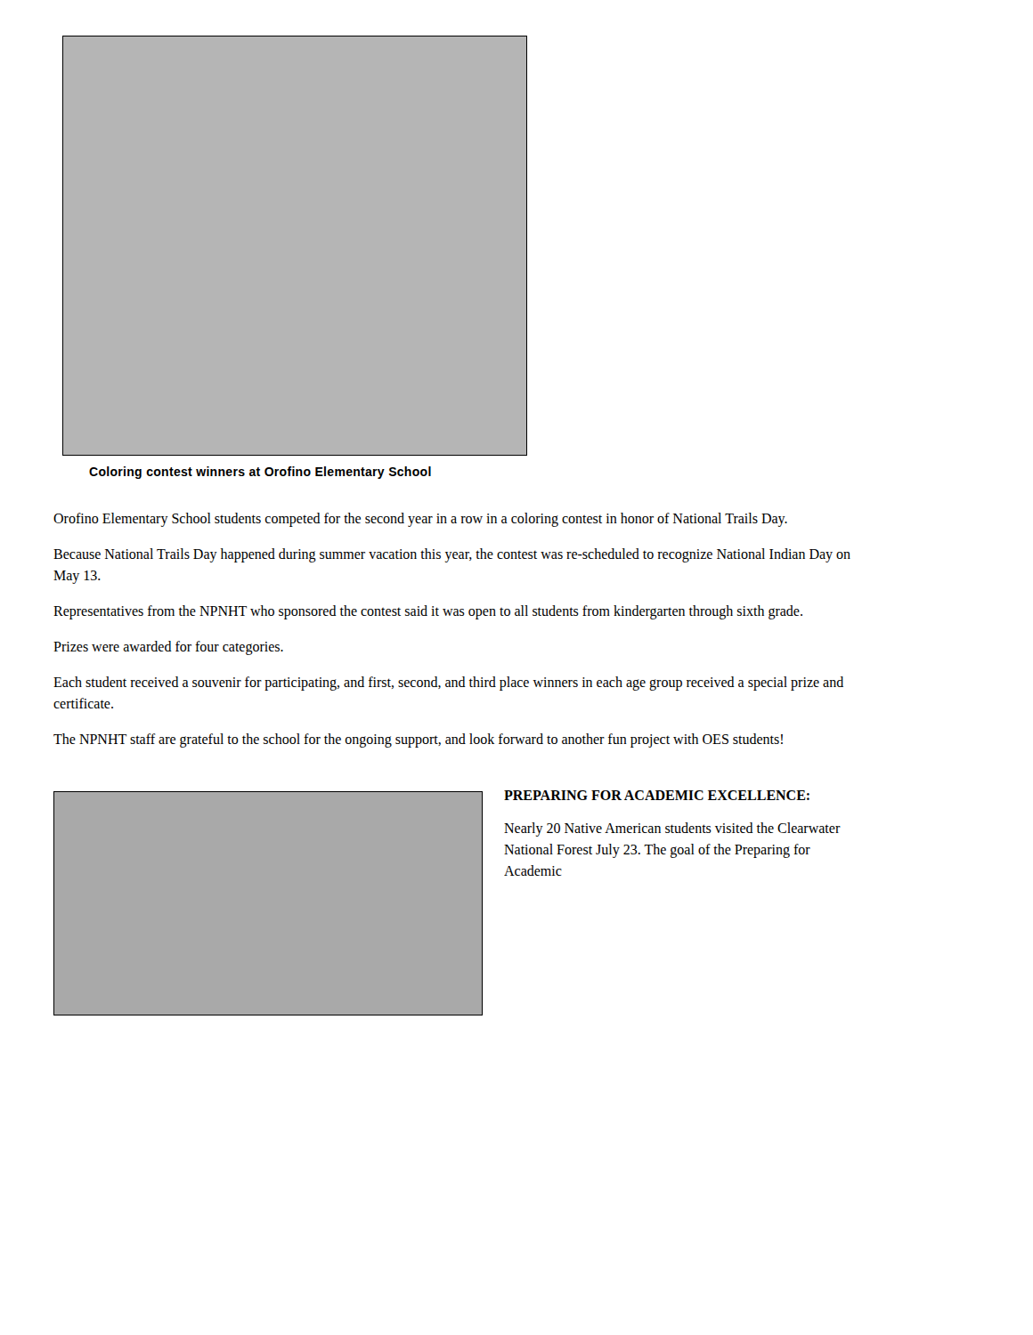Coloring contest winners at Orofino Elementary School
Orofino Elementary School students competed for the second year in a row in a coloring contest in honor of National Trails Day.
Because National Trails Day happened during summer vacation this year, the contest was re-scheduled to recognize National Indian Day on May 13.
Representatives from the NPNHT who sponsored the contest said it was open to all students from kindergarten through sixth grade.
Prizes were awarded for four categories.
Each student received a souvenir for participating, and first, second, and third place winners in each age group received a special prize and certificate.
The NPNHT staff are grateful to the school for the ongoing support, and look forward to another fun project with OES students!
Preparing for Academic Excellence:
Nearly 20 Native American students visited the Clearwater National Forest July 23. The goal of the Preparing for Academic